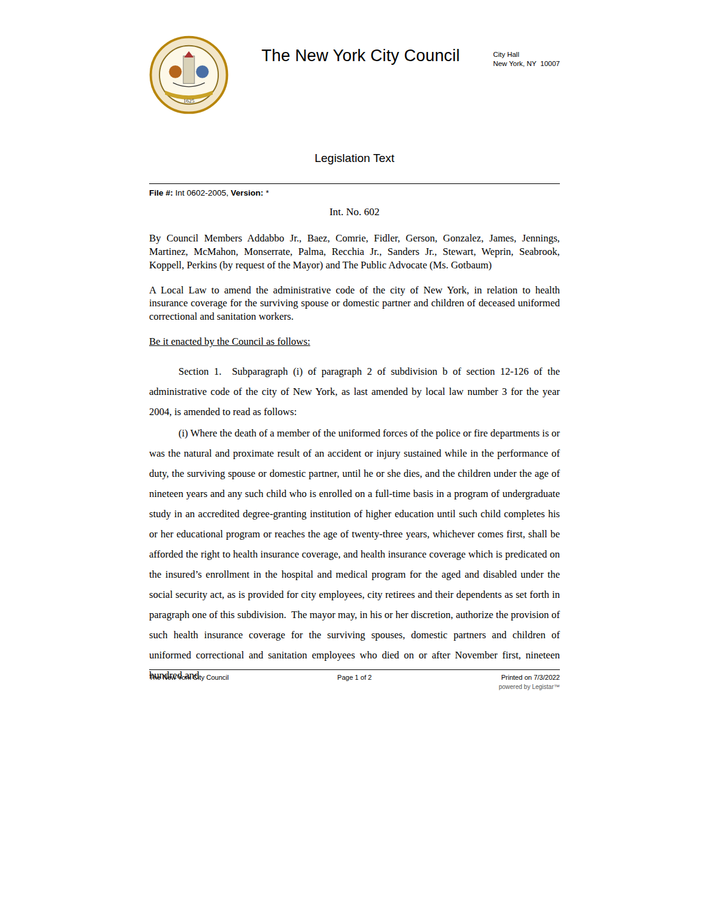The New York City Council
City Hall New York, NY 10007
Legislation Text
File #: Int 0602-2005, Version: *
Int. No. 602
By Council Members Addabbo Jr., Baez, Comrie, Fidler, Gerson, Gonzalez, James, Jennings, Martinez, McMahon, Monserrate, Palma, Recchia Jr., Sanders Jr., Stewart, Weprin, Seabrook, Koppell, Perkins (by request of the Mayor) and The Public Advocate (Ms. Gotbaum)
A Local Law to amend the administrative code of the city of New York, in relation to health insurance coverage for the surviving spouse or domestic partner and children of deceased uniformed correctional and sanitation workers.
Be it enacted by the Council as follows:
Section 1. Subparagraph (i) of paragraph 2 of subdivision b of section 12-126 of the administrative code of the city of New York, as last amended by local law number 3 for the year 2004, is amended to read as follows:
(i) Where the death of a member of the uniformed forces of the police or fire departments is or was the natural and proximate result of an accident or injury sustained while in the performance of duty, the surviving spouse or domestic partner, until he or she dies, and the children under the age of nineteen years and any such child who is enrolled on a full-time basis in a program of undergraduate study in an accredited degree-granting institution of higher education until such child completes his or her educational program or reaches the age of twenty-three years, whichever comes first, shall be afforded the right to health insurance coverage, and health insurance coverage which is predicated on the insured’s enrollment in the hospital and medical program for the aged and disabled under the social security act, as is provided for city employees, city retirees and their dependents as set forth in paragraph one of this subdivision. The mayor may, in his or her discretion, authorize the provision of such health insurance coverage for the surviving spouses, domestic partners and children of uniformed correctional and sanitation employees who died on or after November first, nineteen hundred and
The New York City Council
Page 1 of 2
Printed on 7/3/2022
powered by Legistar™